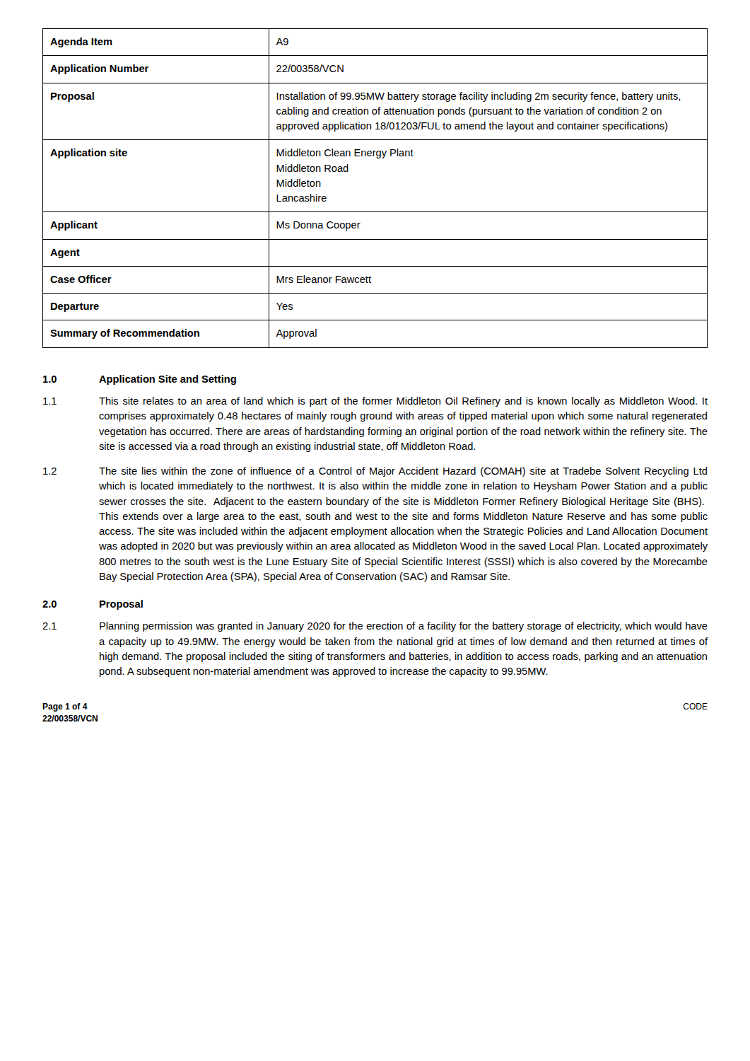| Agenda Item | A9 |
| Application Number | 22/00358/VCN |
| Proposal | Installation of 99.95MW battery storage facility including 2m security fence, battery units, cabling and creation of attenuation ponds (pursuant to the variation of condition 2 on approved application 18/01203/FUL to amend the layout and container specifications) |
| Application site | Middleton Clean Energy Plant Middleton Road Middleton Lancashire |
| Applicant | Ms Donna Cooper |
| Agent | |
| Case Officer | Mrs Eleanor Fawcett |
| Departure | Yes |
| Summary of Recommendation | Approval |
1.0 Application Site and Setting
1.1 This site relates to an area of land which is part of the former Middleton Oil Refinery and is known locally as Middleton Wood. It comprises approximately 0.48 hectares of mainly rough ground with areas of tipped material upon which some natural regenerated vegetation has occurred. There are areas of hardstanding forming an original portion of the road network within the refinery site. The site is accessed via a road through an existing industrial state, off Middleton Road.
1.2 The site lies within the zone of influence of a Control of Major Accident Hazard (COMAH) site at Tradebe Solvent Recycling Ltd which is located immediately to the northwest. It is also within the middle zone in relation to Heysham Power Station and a public sewer crosses the site. Adjacent to the eastern boundary of the site is Middleton Former Refinery Biological Heritage Site (BHS). This extends over a large area to the east, south and west to the site and forms Middleton Nature Reserve and has some public access. The site was included within the adjacent employment allocation when the Strategic Policies and Land Allocation Document was adopted in 2020 but was previously within an area allocated as Middleton Wood in the saved Local Plan. Located approximately 800 metres to the south west is the Lune Estuary Site of Special Scientific Interest (SSSI) which is also covered by the Morecambe Bay Special Protection Area (SPA), Special Area of Conservation (SAC) and Ramsar Site.
2.0 Proposal
2.1 Planning permission was granted in January 2020 for the erection of a facility for the battery storage of electricity, which would have a capacity up to 49.9MW. The energy would be taken from the national grid at times of low demand and then returned at times of high demand. The proposal included the siting of transformers and batteries, in addition to access roads, parking and an attenuation pond. A subsequent non-material amendment was approved to increase the capacity to 99.95MW.
Page 1 of 4 22/00358/VCN
CODE